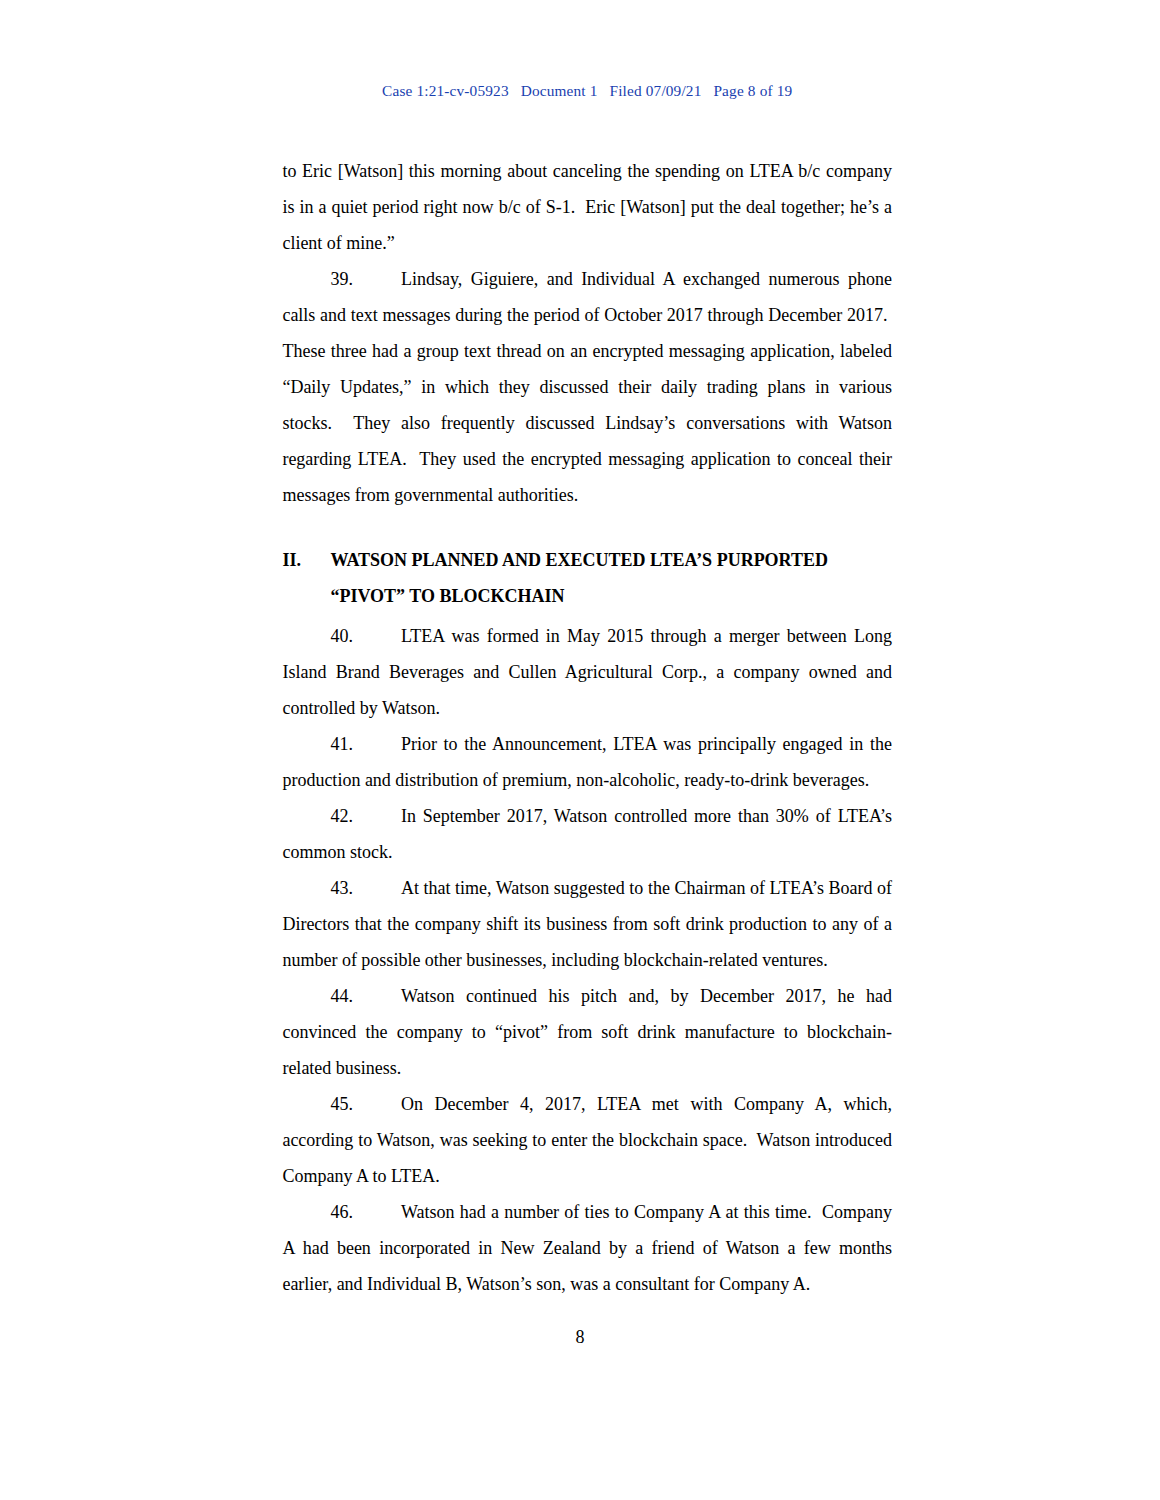Case 1:21-cv-05923 Document 1 Filed 07/09/21 Page 8 of 19
to Eric [Watson] this morning about canceling the spending on LTEA b/c company is in a quiet period right now b/c of S-1. Eric [Watson] put the deal together; he’s a client of mine.”
39. Lindsay, Giguiere, and Individual A exchanged numerous phone calls and text messages during the period of October 2017 through December 2017. These three had a group text thread on an encrypted messaging application, labeled “Daily Updates,” in which they discussed their daily trading plans in various stocks. They also frequently discussed Lindsay’s conversations with Watson regarding LTEA. They used the encrypted messaging application to conceal their messages from governmental authorities.
II.
Watson Planned and Executed LTEA’s Purported “Pivot” to Blockchain
40. LTEA was formed in May 2015 through a merger between Long Island Brand Beverages and Cullen Agricultural Corp., a company owned and controlled by Watson.
41. Prior to the Announcement, LTEA was principally engaged in the production and distribution of premium, non-alcoholic, ready-to-drink beverages.
42. In September 2017, Watson controlled more than 30% of LTEA’s common stock.
43. At that time, Watson suggested to the Chairman of LTEA’s Board of Directors that the company shift its business from soft drink production to any of a number of possible other businesses, including blockchain-related ventures.
44. Watson continued his pitch and, by December 2017, he had convinced the company to “pivot” from soft drink manufacture to blockchain-related business.
45. On December 4, 2017, LTEA met with Company A, which, according to Watson, was seeking to enter the blockchain space. Watson introduced Company A to LTEA.
46. Watson had a number of ties to Company A at this time. Company A had been incorporated in New Zealand by a friend of Watson a few months earlier, and Individual B, Watson’s son, was a consultant for Company A.
8